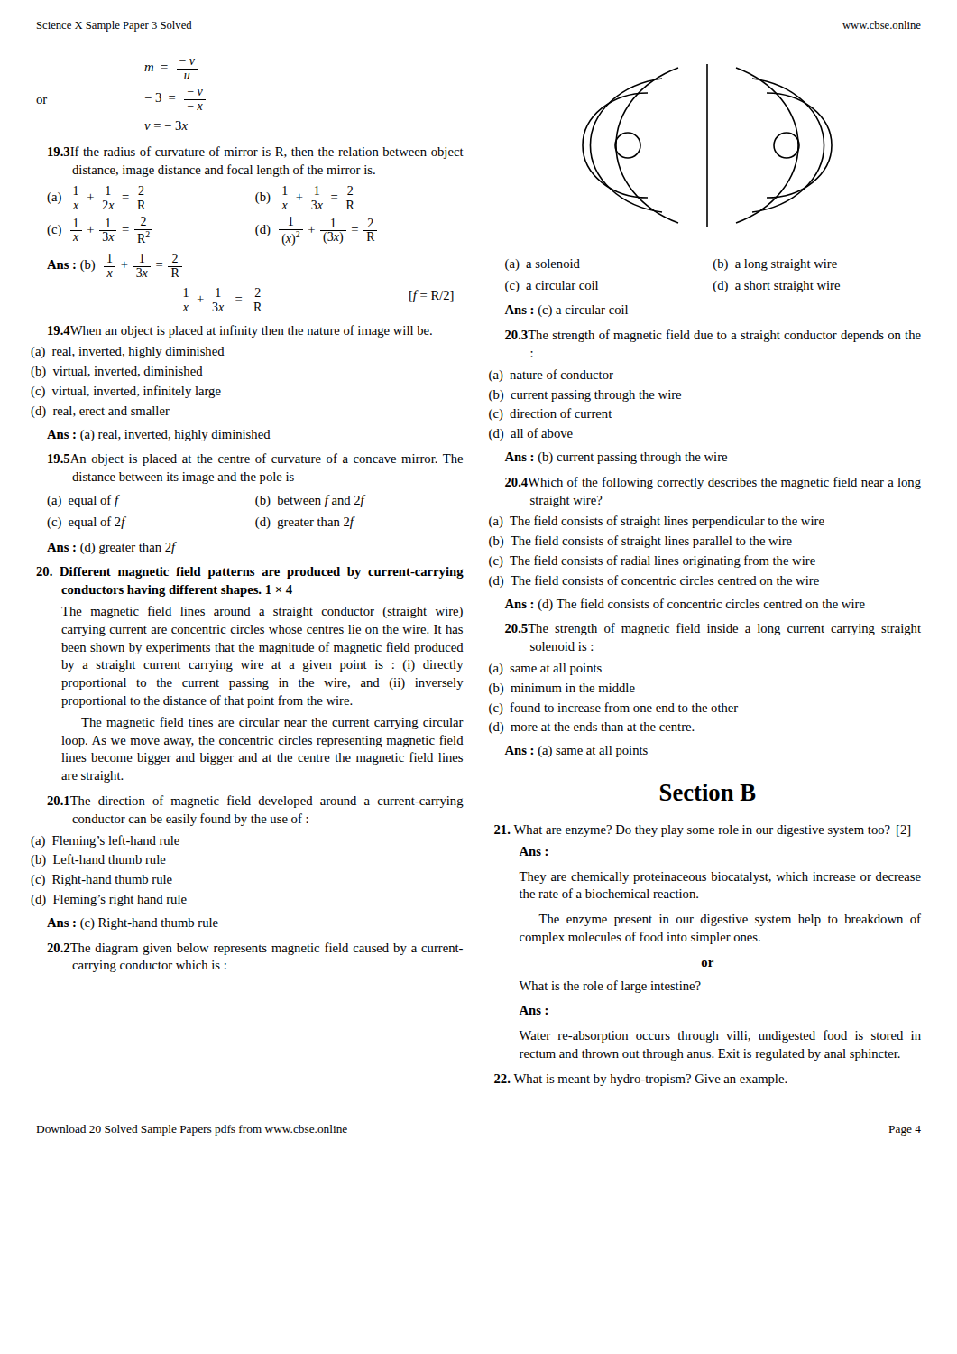Science X Sample Paper 3 Solved
www.cbse.online
m = − v u
or
− 3 = − v− x
v = − 3x
19.3 If the radius of curvature of mirror is R, then the relation between object distance, image distance and focal length of the mirror is.
(a) 1 x + 12x = 2 R
(b) 1 x + 13x = 2 R
(c) 1 x + 13x = 2 R2
(d) 1(x)2 + 1(3x) = 2 R
Ans : (b) 1 x + 13x = 2 R
1 x + 13x = 2 R [f = R/2]
19.4 When an object is placed at infinity then the nature of image will be.
(a) real, inverted, highly diminished
(b) virtual, inverted, diminished
(c) virtual, inverted, infinitely large
(d) real, erect and smaller
Ans : (a) real, inverted, highly diminished
19.5 An object is placed at the centre of curvature of a concave mirror. The distance between its image and the pole is
(a) equal of f
(b) between f and 2f
(c) equal of 2f
(d) greater than 2f
Ans : (d) greater than 2f
20. Different magnetic field patterns are produced by current-carrying conductors having different shapes. 1 × 4
The magnetic field lines around a straight conductor (straight wire) carrying current are concentric circles whose centres lie on the wire. It has been shown by experiments that the magnitude of magnetic field produced by a straight current carrying wire at a given point is : (i) directly proportional to the current passing in the wire, and (ii) inversely proportional to the distance of that point from the wire.
The magnetic field tines are circular near the current carrying circular loop. As we move away, the concentric circles representing magnetic field lines become bigger and bigger and at the centre the magnetic field lines are straight.
20.1 The direction of magnetic field developed around a current-carrying conductor can be easily found by the use of :
(a) Fleming’s left-hand rule
(b) Left-hand thumb rule
(c) Right-hand thumb rule
(d) Fleming’s right hand rule
Ans : (c) Right-hand thumb rule
20.2 The diagram given below represents magnetic field caused by a current-carrying conductor which is :
(a) a solenoid
(b) a long straight wire
(c) a circular coil
(d) a short straight wire
Ans : (c) a circular coil
20.3 The strength of magnetic field due to a straight conductor depends on the :
(a) nature of conductor
(b) current passing through the wire
(c) direction of current
(d) all of above
Ans : (b) current passing through the wire
20.4 Which of the following correctly describes the magnetic field near a long straight wire?
(a) The field consists of straight lines perpendicular to the wire
(b) The field consists of straight lines parallel to the wire
(c) The field consists of radial lines originating from the wire
(d) The field consists of concentric circles centred on the wire
Ans : (d) The field consists of concentric circles centred on the wire
20.5 The strength of magnetic field inside a long current carrying straight solenoid is :
(a) same at all points
(b) minimum in the middle
(c) found to increase from one end to the other
(d) more at the ends than at the centre.
Ans : (a) same at all points
Section B
21. What are enzyme? Do they play some role in our digestive system too? [2]
Ans :
They are chemically proteinaceous biocatalyst, which increase or decrease the rate of a biochemical reaction.
The enzyme present in our digestive system help to breakdown of complex molecules of food into simpler ones.
or
What is the role of large intestine?
Ans :
Water re-absorption occurs through villi, undigested food is stored in rectum and thrown out through anus. Exit is regulated by anal sphincter.
22. What is meant by hydro-tropism? Give an example.
Download 20 Solved Sample Papers pdfs from www.cbse.online
Page 4